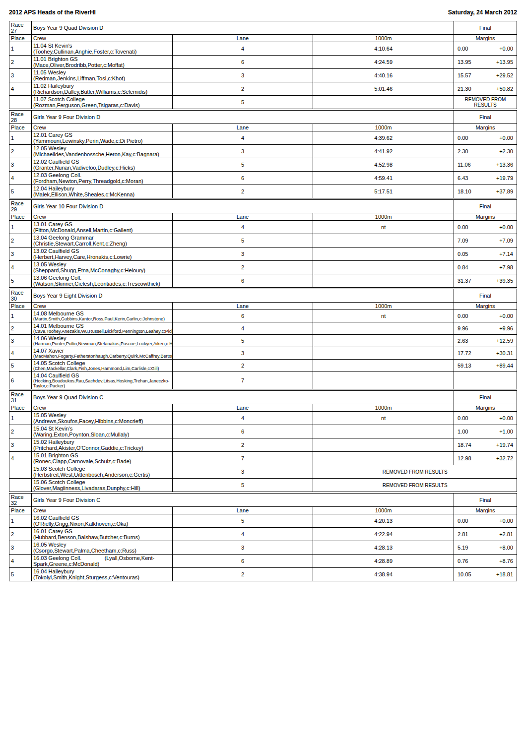2012 APS Heads of the RiverHI
Saturday, 24 March 2012
| Race 27 | Boys Year 9 Quad Division D | Final |
| Place | Crew | Lane | 1000m | Margins |
| 1 | 11.04 St Kevin's (Toohey,Cullinan,Anghie,Foster,c:Tovenati) | 4 | 4:10.64 | 0.00 +0.00 |
| 2 | 11.01 Brighton GS (Mace,Oliver,Brodribb,Potter,c:Moffat) | 6 | 4:24.59 | 13.95 +13.95 |
| 3 | 11.05 Wesley (Redman,Jenkins,Liffman,Tosi,c:Khot) | 3 | 4:40.16 | 15.57 +29.52 |
| 4 | 11.02 Haileybury (Richardson,Dalley,Butler,Williams,c:Selemidis) | 2 | 5:01.46 | 21.30 +50.82 |
| | 11.07 Scotch College (Rozman,Ferguson,Green,Tsigaras,c:Davis) | 5 | | REMOVED FROM RESULTS |
| Race 28 | Girls Year 9 Four Division D | Final |
| Place | Crew | Lane | 1000m | Margins |
| 1 | 12.01 Carey GS (Yammouni,Lewinsky,Perin,Wade,c:Di Pietro) | 4 | 4:39.62 | 0.00 +0.00 |
| 2 | 12.05 Wesley (Michaelides,Vandenbossche,Heron,Kay,c:Bagnara) | 3 | 4:41.92 | 2.30 +2.30 |
| 3 | 12.02 Caulfield GS (Granter,Nunan,Vadiveloo,Dudley,c:Hicks) | 5 | 4:52.98 | 11.06 +13.36 |
| 4 | 12.03 Geelong Coll. (Fordham,Newton,Perry,Threadgold,c:Moran) | 6 | 4:59.41 | 6.43 +19.79 |
| 5 | 12.04 Haileybury (Malek,Ellison,White,Sheales,c:McKenna) | 2 | 5:17.51 | 18.10 +37.89 |
| Race 29 | Girls Year 10 Four Division D | Final |
| Place | Crew | Lane | 1000m | Margins |
| 1 | 13.01 Carey GS (Fitton,McDonald,Ansell,Martin,c:Gallent) | 4 | nt | 0.00 +0.00 |
| 2 | 13.04 Geelong Grammar (Christie,Stewart,Carroll,Kent,c:Zheng) | 5 | | 7.09 +7.09 |
| 3 | 13.02 Caulfield GS (Herbert,Harvey,Care,Hronakis,c:Lowrie) | 3 | | 0.05 +7.14 |
| 4 | 13.05 Wesley (Sheppard,Shugg,Etna,McConaghy,c:Heloury) | 2 | | 0.84 +7.98 |
| 5 | 13.06 Geelong Coll. (Watson,Skinner,Cielesh,Leontiades,c:Trescowthick) | 6 | | 31.37 +39.35 |
| Race 30 | Boys Year 9 Eight Division D | Final |
| Place | Crew | Lane | 1000m | Margins |
| 1 | 14.08 Melbourne GS (Martin,Smith,Gubbins,Kantor,Ross,Paul,Kerin,Carlin,c:Johnstone) | 6 | nt | 0.00 +0.00 |
| 2 | 14.01 Melbourne GS (Cave,Toohey,Anezakis,Wu,Russell,Bickford,Pennington,Leahey,c:Pickard) | 4 | | 9.96 +9.96 |
| 3 | 14.06 Wesley (Harman,Punter,Pullin,Newman,Stefanakos,Pascoe,Lockyer,Aiken,c:Hirini) | 5 | | 2.63 +12.59 |
| 4 | 14.07 Xavier (MacMahon,Fogarty,Fetherstonhaugh,Carberry,Quirk,McCaffrey,Bertoncello,Furtado,c:Hobbs) | 3 | | 17.72 +30.31 |
| 5 | 14.05 Scotch College (Chen,Mackellar,Clark,Fish,Jones,Hammond,Lim,Carlisle,c:Gill) | 2 | | 59.13 +89.44 |
| 6 | 14.04 Caulfield GS (Hocking,Boudoukos,Rau,Sachdev,Litsas,Hosking,Trehan,Janeczko-Taylor,c:Packer) | 7 | | |
| Race 31 | Boys Year 9 Quad Division C | Final |
| Place | Crew | Lane | 1000m | Margins |
| 1 | 15.05 Wesley (Andrews,Skoufos,Facey,Hibbins,c:Moncrieff) | 4 | nt | 0.00 +0.00 |
| 2 | 15.04 St Kevin's (Waring,Exton,Poynton,Sloan,c:Mullaly) | 6 | | 1.00 +1.00 |
| 3 | 15.02 Haileybury (Pritchard,Akister,O'Connor,Gaddie,c:Trickey) | 2 | | 18.74 +19.74 |
| 4 | 15.01 Brighton GS (Ronec,Clapp,Carnovale,Schulz,c:Bade) | 7 | | 12.98 +32.72 |
| | 15.03 Scotch College (Herbstreit,West,Uittenbosch,Anderson,c:Gertis) | 3 | REMOVED FROM RESULTS |
| | 15.06 Scotch College (Glover,Magiinness,Livadaras,Dunphy,c:Hill) | 5 | REMOVED FROM RESULTS |
| Race 32 | Girls Year 9 Four Division C | Final |
| Place | Crew | Lane | 1000m | Margins |
| 1 | 16.02 Caulfield GS (O'Rielly,Grigg,Nixon,Kalkhoven,c:Oka) | 5 | 4:20.13 | 0.00 +0.00 |
| 2 | 16.01 Carey GS (Hubbard,Benson,Balshaw,Butcher,c:Burns) | 4 | 4:22.94 | 2.81 +2.81 |
| 3 | 16.05 Wesley (Csorgo,Stewart,Palma,Cheetham,c:Russ) | 3 | 4:28.13 | 5.19 +8.00 |
| 4 | 16.03 Geelong Coll. (Lyall,Osborne,Kent-Spark,Greene,c:McDonald) | 6 | 4:28.89 | 0.76 +8.76 |
| 5 | 16.04 Haileybury (Tokolyi,Smith,Knight,Sturgess,c:Ventouras) | 2 | 4:38.94 | 10.05 +18.81 |